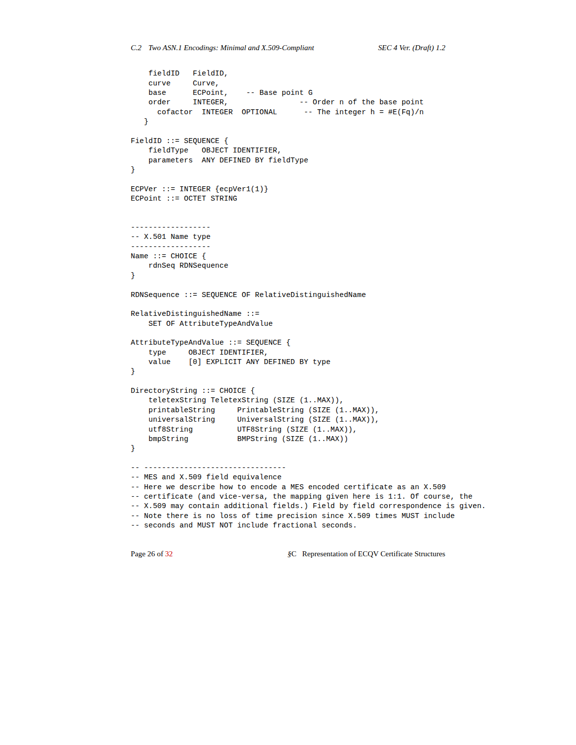C.2 Two ASN.1 Encodings: Minimal and X.509-Compliant
SEC 4 Ver. (Draft) 1.2
    fieldID   FieldID,
    curve     Curve,
    base      ECPoint,    -- Base point G
    order     INTEGER,                -- Order n of the base point
      cofactor  INTEGER  OPTIONAL      -- The integer h = #E(Fq)/n
   }

FieldID ::= SEQUENCE {
    fieldType   OBJECT IDENTIFIER,
    parameters  ANY DEFINED BY fieldType
}

ECPVer ::= INTEGER {ecpVer1(1)}
ECPoint ::= OCTET STRING


------------------
-- X.501 Name type
------------------
Name ::= CHOICE {
    rdnSeq RDNSequence
}

RDNSequence ::= SEQUENCE OF RelativeDistinguishedName

RelativeDistinguishedName ::=
    SET OF AttributeTypeAndValue

AttributeTypeAndValue ::= SEQUENCE {
    type     OBJECT IDENTIFIER,
    value    [0] EXPLICIT ANY DEFINED BY type
}

DirectoryString ::= CHOICE {
    teletexString TeletexString (SIZE (1..MAX)),
    printableString     PrintableString (SIZE (1..MAX)),
    universalString     UniversalString (SIZE (1..MAX)),
    utf8String          UTF8String (SIZE (1..MAX)),
    bmpString           BMPString (SIZE (1..MAX))
}

-- --------------------------------
-- MES and X.509 field equivalence
-- Here we describe how to encode a MES encoded certificate as an X.509
-- certificate (and vice-versa, the mapping given here is 1:1. Of course, the
-- X.509 may contain additional fields.) Field by field correspondence is given.
-- Note there is no loss of time precision since X.509 times MUST include
-- seconds and MUST NOT include fractional seconds.
Page 26 of 32
§C Representation of ECQV Certificate Structures